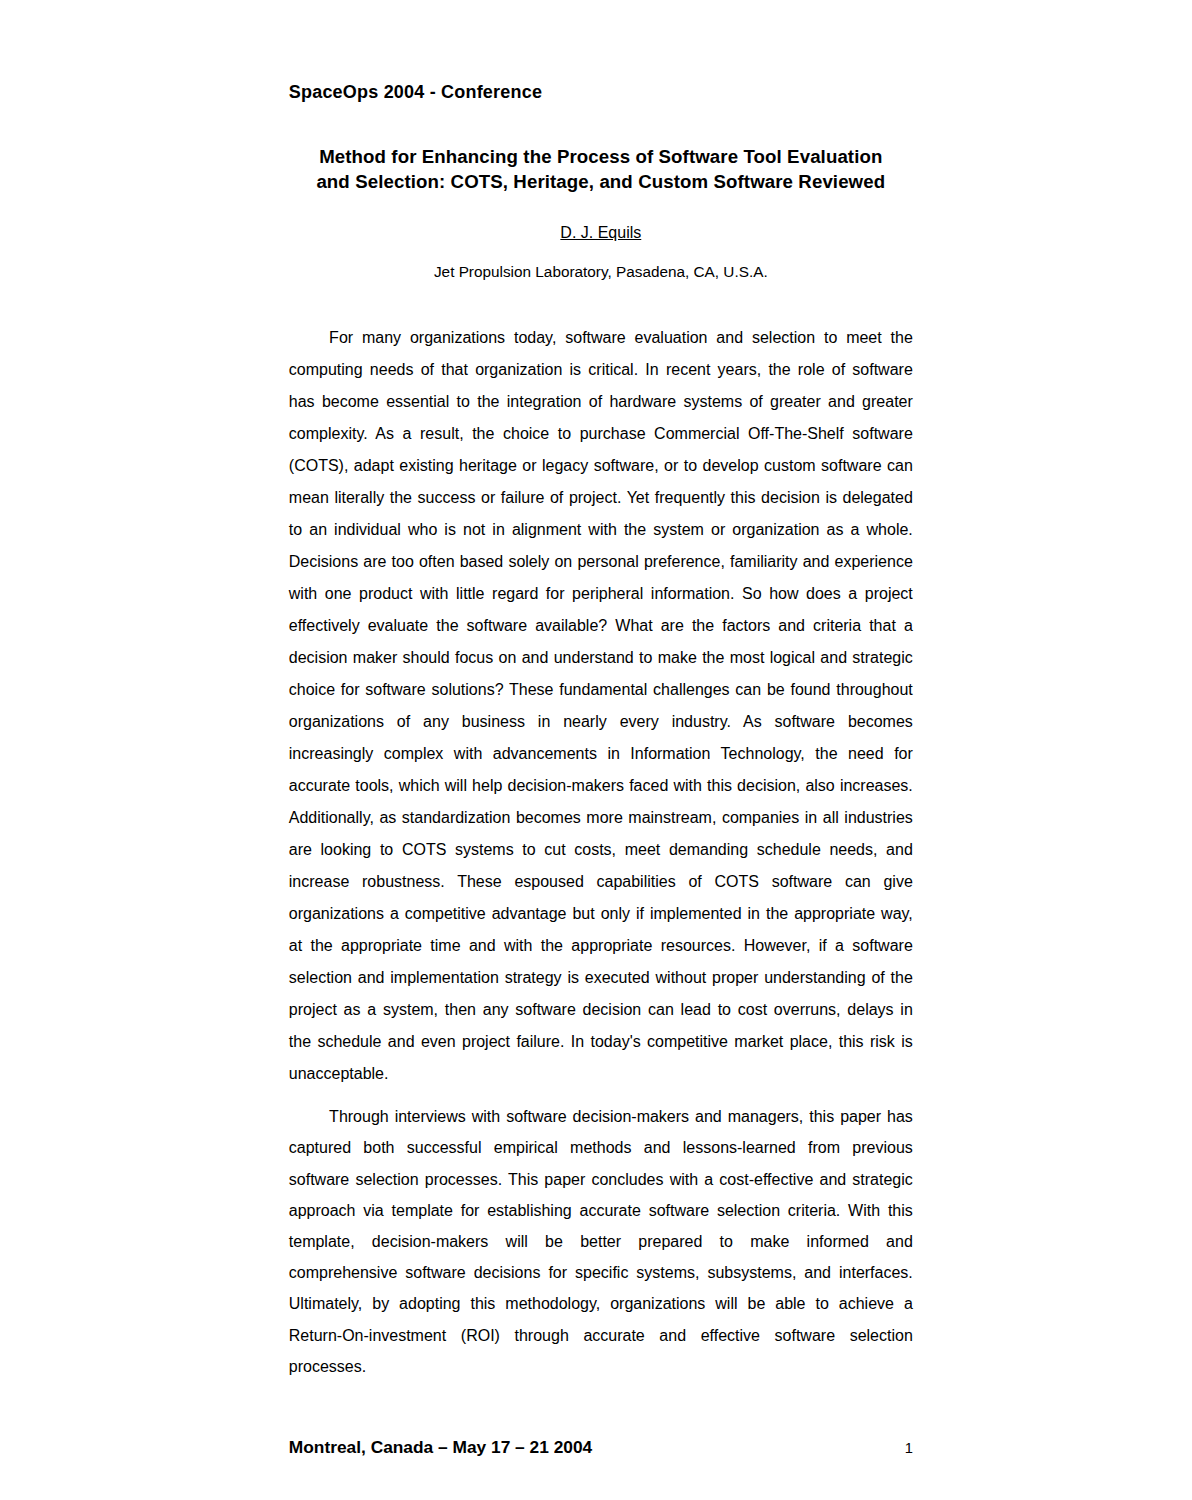SpaceOps 2004 - Conference
Method for Enhancing the Process of Software Tool Evaluation
and Selection: COTS, Heritage, and Custom Software Reviewed
D. J. Equils
Jet Propulsion Laboratory, Pasadena, CA, U.S.A.
For many organizations today, software evaluation and selection to meet the computing needs of that organization is critical. In recent years, the role of software has become essential to the integration of hardware systems of greater and greater complexity. As a result, the choice to purchase Commercial Off-The-Shelf software (COTS), adapt existing heritage or legacy software, or to develop custom software can mean literally the success or failure of project. Yet frequently this decision is delegated to an individual who is not in alignment with the system or organization as a whole. Decisions are too often based solely on personal preference, familiarity and experience with one product with little regard for peripheral information. So how does a project effectively evaluate the software available? What are the factors and criteria that a decision maker should focus on and understand to make the most logical and strategic choice for software solutions? These fundamental challenges can be found throughout organizations of any business in nearly every industry. As software becomes increasingly complex with advancements in Information Technology, the need for accurate tools, which will help decision-makers faced with this decision, also increases. Additionally, as standardization becomes more mainstream, companies in all industries are looking to COTS systems to cut costs, meet demanding schedule needs, and increase robustness. These espoused capabilities of COTS software can give organizations a competitive advantage but only if implemented in the appropriate way, at the appropriate time and with the appropriate resources. However, if a software selection and implementation strategy is executed without proper understanding of the project as a system, then any software decision can lead to cost overruns, delays in the schedule and even project failure. In today's competitive market place, this risk is unacceptable.
Through interviews with software decision-makers and managers, this paper has captured both successful empirical methods and lessons-learned from previous software selection processes. This paper concludes with a cost-effective and strategic approach via template for establishing accurate software selection criteria. With this template, decision-makers will be better prepared to make informed and comprehensive software decisions for specific systems, subsystems, and interfaces. Ultimately, by adopting this methodology, organizations will be able to achieve a Return-On-investment (ROI) through accurate and effective software selection processes.
Montreal, Canada – May 17 – 21 2004 1